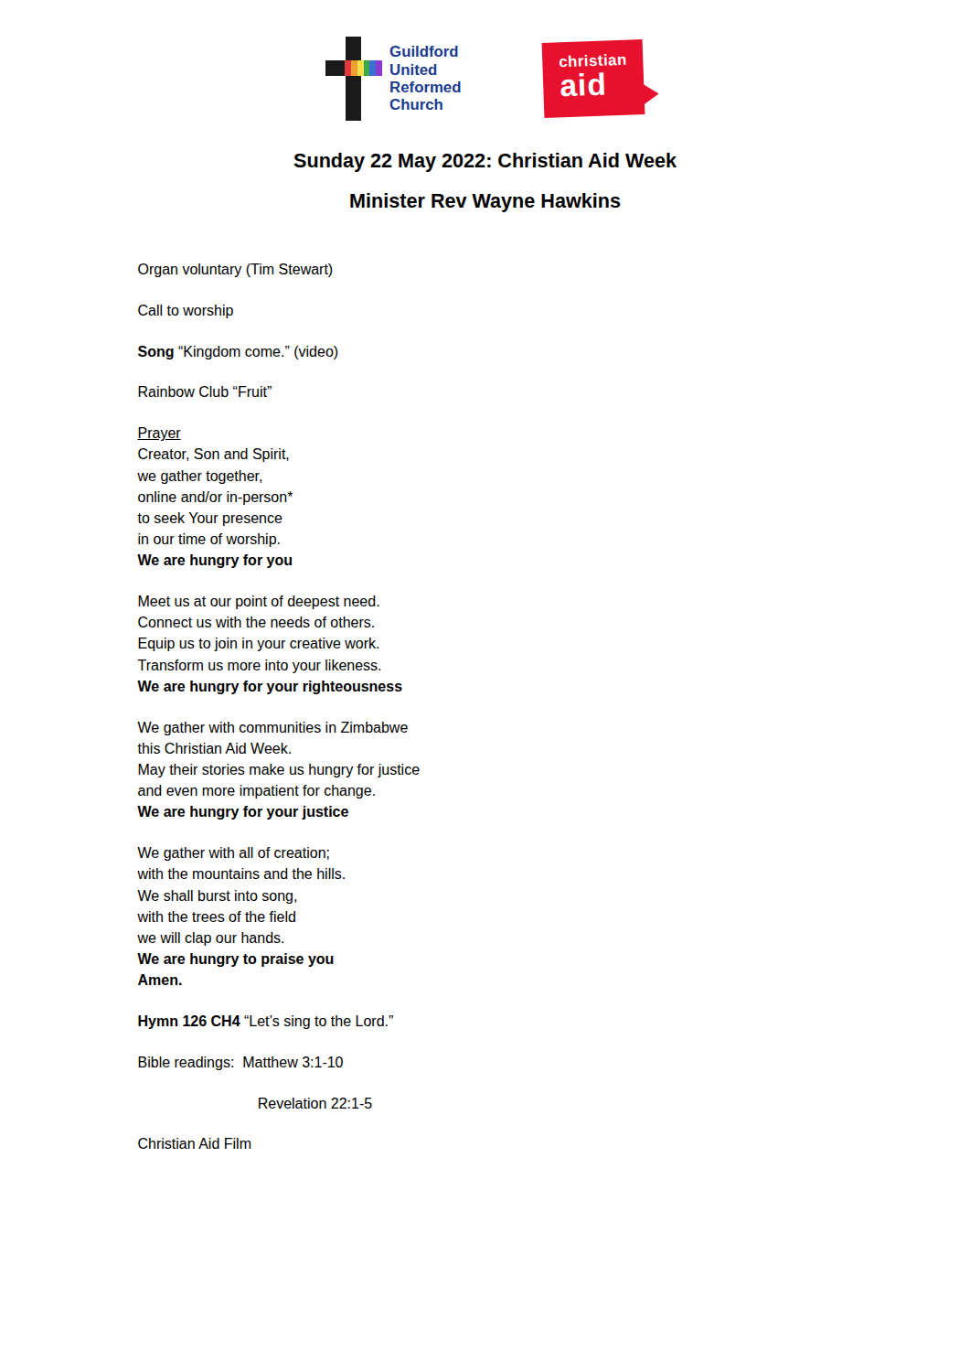Guildford United Reformed Church
christian aid
Sunday 22 May 2022: Christian Aid Week
Minister Rev Wayne Hawkins
Organ voluntary (Tim Stewart)
Call to worship
Song “Kingdom come.” (video)
Rainbow Club “Fruit”
Prayer
Creator, Son and Spirit,
we gather together,
online and/or in-person*
to seek Your presence
in our time of worship.
We are hungry for you
Meet us at our point of deepest need.
Connect us with the needs of others.
Equip us to join in your creative work.
Transform us more into your likeness.
We are hungry for your righteousness
We gather with communities in Zimbabwe
this Christian Aid Week.
May their stories make us hungry for justice
and even more impatient for change.
We are hungry for your justice
We gather with all of creation;
with the mountains and the hills.
We shall burst into song,
with the trees of the field
we will clap our hands.
We are hungry to praise you
Amen.
Hymn 126 CH4 “Let’s sing to the Lord.”
Bible readings: Matthew 3:1-10
Revelation 22:1-5
Christian Aid Film